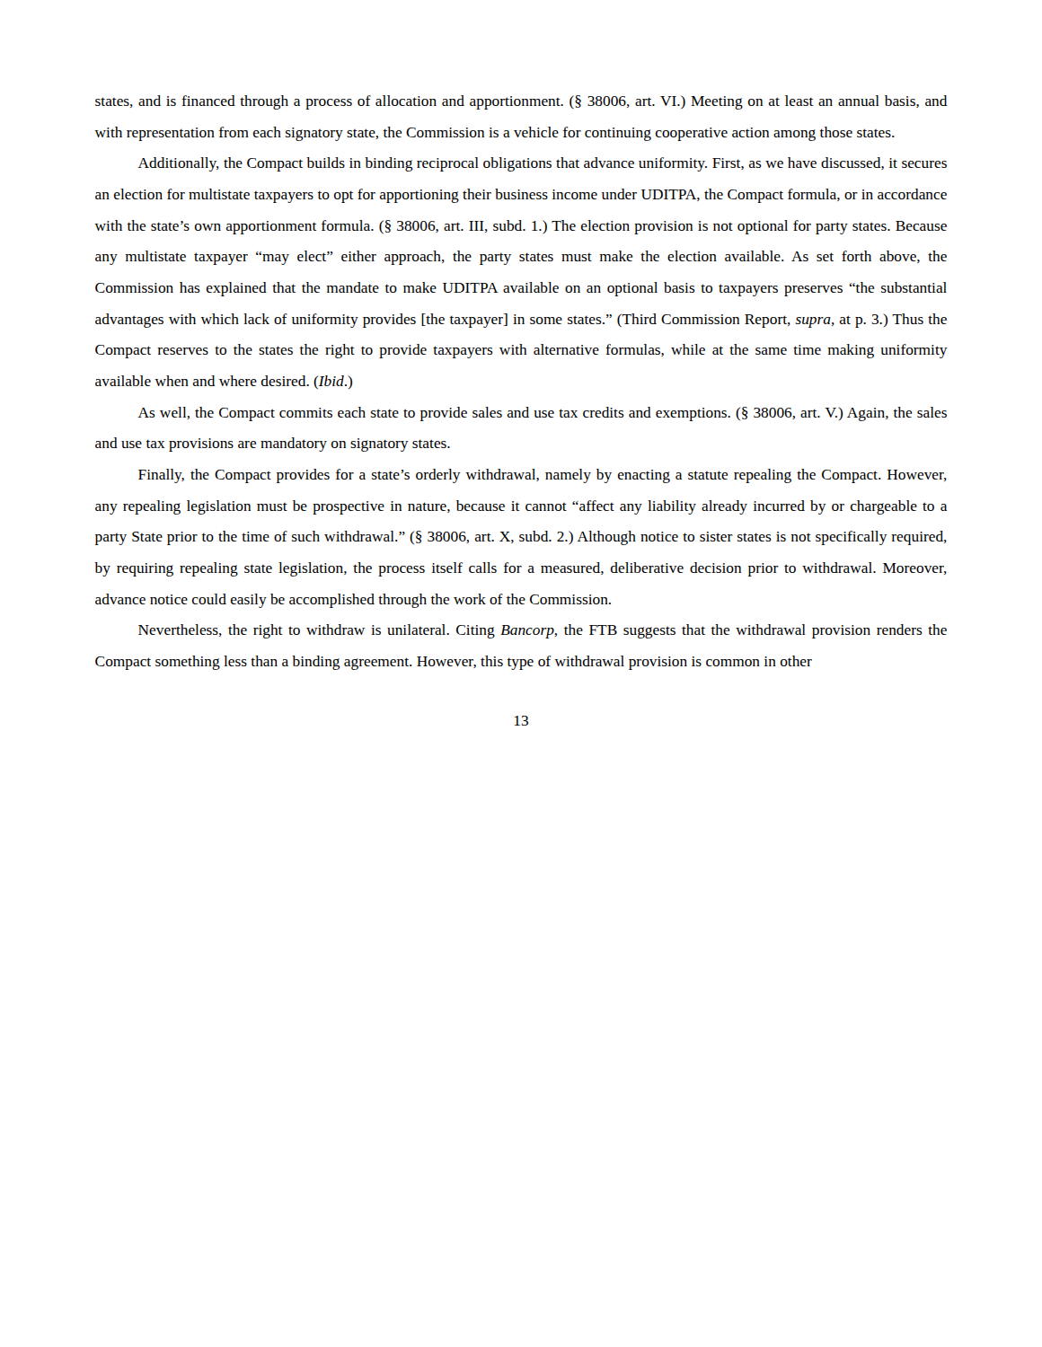states, and is financed through a process of allocation and apportionment. (§ 38006, art. VI.) Meeting on at least an annual basis, and with representation from each signatory state, the Commission is a vehicle for continuing cooperative action among those states.
Additionally, the Compact builds in binding reciprocal obligations that advance uniformity. First, as we have discussed, it secures an election for multistate taxpayers to opt for apportioning their business income under UDITPA, the Compact formula, or in accordance with the state’s own apportionment formula. (§ 38006, art. III, subd. 1.) The election provision is not optional for party states. Because any multistate taxpayer “may elect” either approach, the party states must make the election available. As set forth above, the Commission has explained that the mandate to make UDITPA available on an optional basis to taxpayers preserves “the substantial advantages with which lack of uniformity provides [the taxpayer] in some states.” (Third Commission Report, supra, at p. 3.) Thus the Compact reserves to the states the right to provide taxpayers with alternative formulas, while at the same time making uniformity available when and where desired. (Ibid.)
As well, the Compact commits each state to provide sales and use tax credits and exemptions. (§ 38006, art. V.) Again, the sales and use tax provisions are mandatory on signatory states.
Finally, the Compact provides for a state’s orderly withdrawal, namely by enacting a statute repealing the Compact. However, any repealing legislation must be prospective in nature, because it cannot “affect any liability already incurred by or chargeable to a party State prior to the time of such withdrawal.” (§ 38006, art. X, subd. 2.) Although notice to sister states is not specifically required, by requiring repealing state legislation, the process itself calls for a measured, deliberative decision prior to withdrawal. Moreover, advance notice could easily be accomplished through the work of the Commission.
Nevertheless, the right to withdraw is unilateral. Citing Bancorp, the FTB suggests that the withdrawal provision renders the Compact something less than a binding agreement. However, this type of withdrawal provision is common in other
13